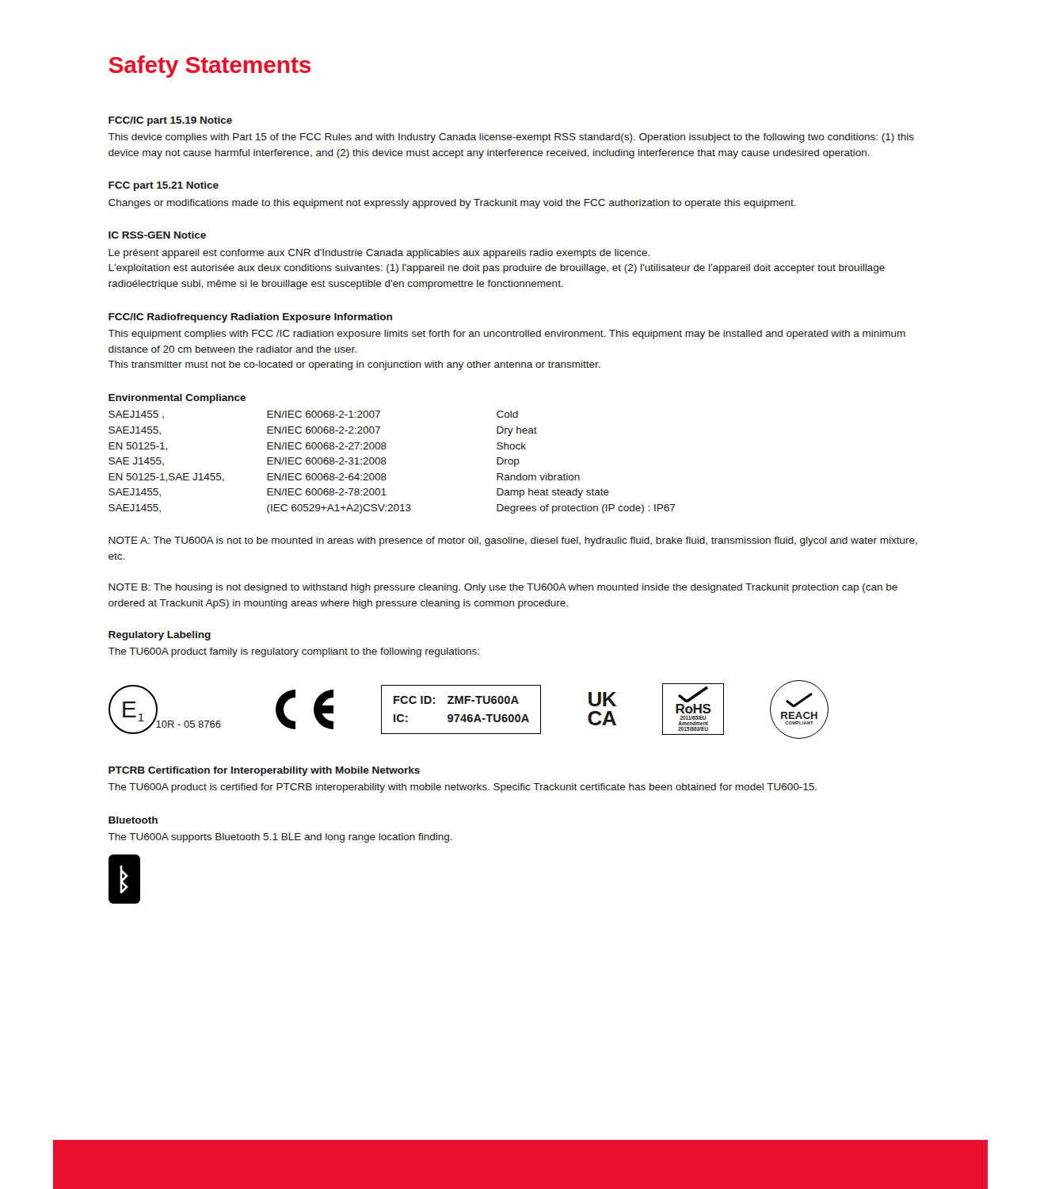Safety Statements
FCC/IC part 15.19 Notice
This device complies with Part 15 of the FCC Rules and with Industry Canada license-exempt RSS standard(s). Operation issubject to the following two conditions: (1) this device may not cause harmful interference, and (2) this device must accept any interference received, including interference that may cause undesired operation.
FCC part 15.21 Notice
Changes or modifications made to this equipment not expressly approved by Trackunit may void the FCC authorization to operate this equipment.
IC RSS-GEN Notice
Le présent appareil est conforme aux CNR d'Industrie Canada applicables aux appareils radio exempts de licence.
L'exploitation est autorisée aux deux conditions suivantes: (1) l'appareil ne doit pas produire de brouillage, et (2) l'utilisateur de l'appareil doit accepter tout brouillage radioélectrique subi, même si le brouillage est susceptible d'en compromettre le fonctionnement.
FCC/IC Radiofrequency Radiation Exposure Information
This equipment complies with FCC /IC radiation exposure limits set forth for an uncontrolled environment. This equipment may be installed and operated with a minimum distance of 20 cm between the radiator and the user.
This transmitter must not be co-located or operating in conjunction with any other antenna or transmitter.
Environmental Compliance
| SAEJ1455 , | EN/IEC 60068-2-1:2007 | Cold |
| SAEJ1455, | EN/IEC 60068-2-2:2007 | Dry heat |
| EN 50125-1, | EN/IEC 60068-2-27:2008 | Shock |
| SAE J1455, | EN/IEC 60068-2-31:2008 | Drop |
| EN 50125-1,SAE J1455, | EN/IEC 60068-2-64:2008 | Random vibration |
| SAEJ1455, | EN/IEC 60068-2-78:2001 | Damp heat steady state |
| SAEJ1455, | (IEC 60529+A1+A2)CSV:2013 | Degrees of protection (IP code) : IP67 |
NOTE A: The TU600A is not to be mounted in areas with presence of motor oil, gasoline, diesel fuel, hydraulic fluid, brake fluid, transmission fluid, glycol and water mixture, etc.
NOTE B: The housing is not designed to withstand high pressure cleaning. Only use the TU600A when mounted inside the designated Trackunit protection cap (can be ordered at Trackunit ApS) in mounting areas where high pressure cleaning is common procedure.
Regulatory Labeling
The TU600A product family is regulatory compliant to the following regulations:
E1
10R - 05 8766
| FCC ID: | ZMF-TU600A |
| IC: | 9746A-TU600A |
UK
CA
RoHS
2011/65/EU
Amendment
2015/863/EU
REACH
COMPLIANT
PTCRB Certification for Interoperability with Mobile Networks
The TU600A product is certified for PTCRB interoperability with mobile networks. Specific Trackunit certificate has been obtained for model TU600-15.
Bluetooth
The TU600A supports Bluetooth 5.1 BLE and long range location finding.